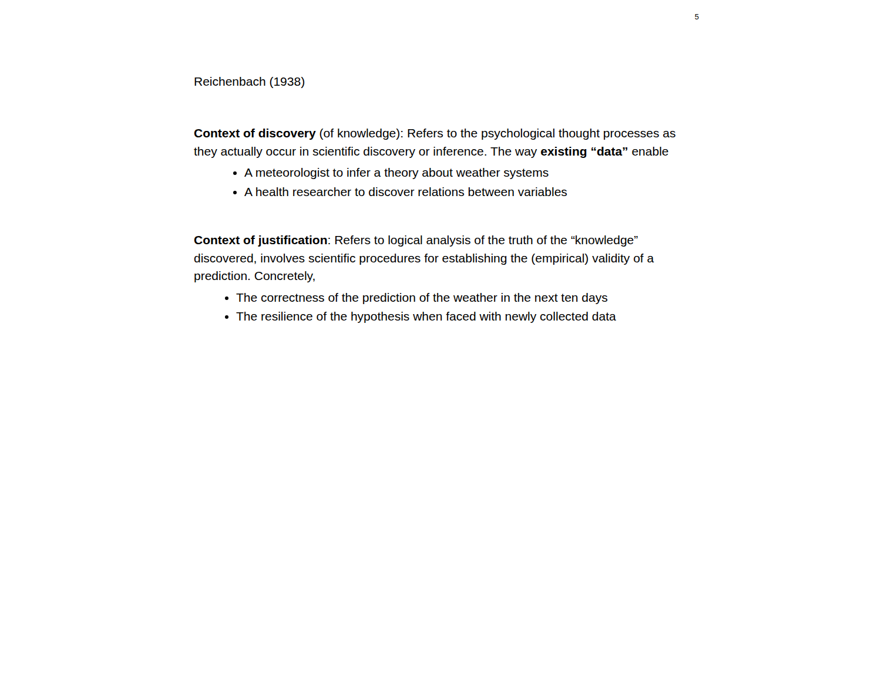5
Reichenbach (1938)
Context of discovery (of knowledge): Refers to the psychological thought processes as they actually occur in scientific discovery or inference. The way existing “data” enable
A meteorologist to infer a theory about weather systems
A health researcher to discover relations between variables
Context of justification: Refers to logical analysis of the truth of the “knowledge” discovered, involves scientific procedures for establishing the (empirical) validity of a prediction. Concretely,
The correctness of the prediction of the weather in the next ten days
The resilience of the hypothesis when faced with newly collected data